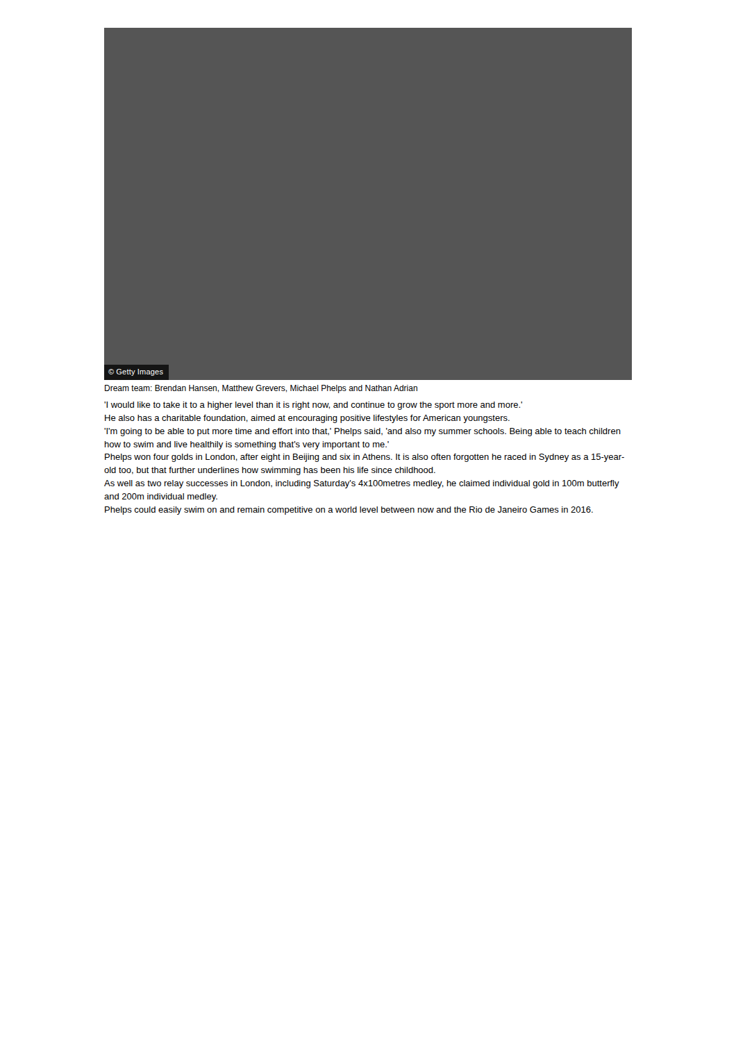©Getty Images
Dream team: Brendan Hansen, Matthew Grevers, Michael Phelps and Nathan Adrian
'I would like to take it to a higher level than it is right now, and continue to grow the sport more and more.'
He also has a charitable foundation, aimed at encouraging positive lifestyles for American youngsters.
'I'm going to be able to put more time and effort into that,' Phelps said, 'and also my summer schools. Being able to teach children how to swim and live healthily is something that's very important to me.'
Phelps won four golds in London, after eight in Beijing and six in Athens. It is also often forgotten he raced in Sydney as a 15-year-old too, but that further underlines how swimming has been his life since childhood.
As well as two relay successes in London, including Saturday's 4x100metres medley, he claimed individual gold in 100m butterfly and 200m individual medley.
Phelps could easily swim on and remain competitive on a world level between now and the Rio de Janeiro Games in 2016.